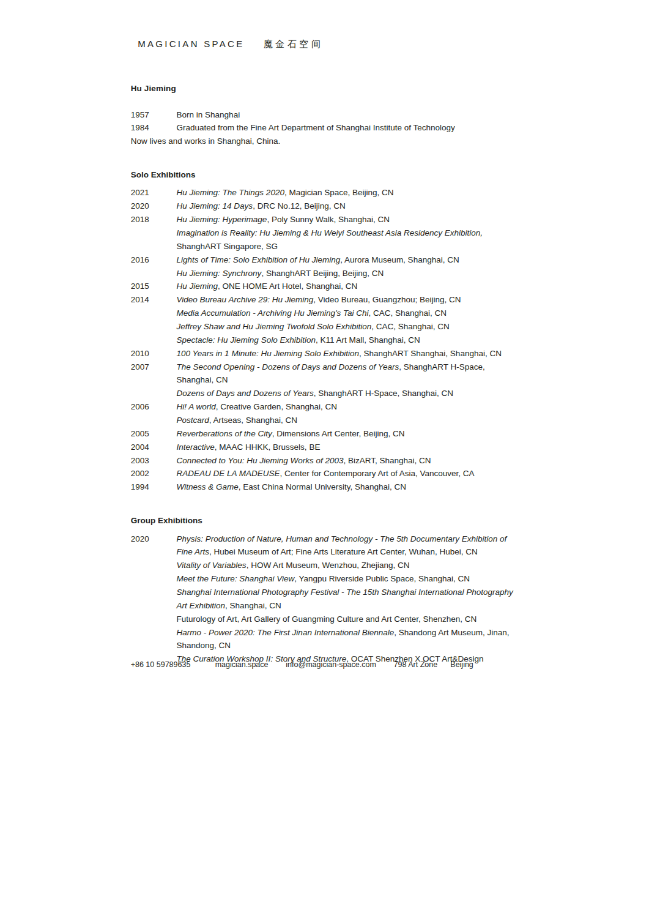MAGICIAN SPACE魔金石空间
Hu Jieming
| 1957 | Born in Shanghai |
| 1984 | Graduated from the Fine Art Department of Shanghai Institute of Technology |
Now lives and works in Shanghai, China.
Solo Exhibitions
| 2021 | Hu Jieming: The Things 2020 , Magician Space, Beijing, CN |
| 2020 | Hu Jieming: 14 Days , DRC No.12, Beijing, CN |
| 2018 | Hu Jieming: Hyperimage , Poly Sunny Walk, Shanghai, CN |
| | Imagination is Reality: Hu Jieming & Hu Weiyi Southeast Asia Residency Exhibition, ShanghART Singapore, SG |
| 2016 | Lights of Time: Solo Exhibition of Hu Jieming , Aurora Museum, Shanghai, CN |
| | Hu Jieming: Synchrony , ShanghART Beijing, Beijing, CN |
| 2015 | Hu Jieming , ONE HOME Art Hotel, Shanghai, CN |
| 2014 | Video Bureau Archive 29: Hu Jieming , Video Bureau, Guangzhou; Beijing, CN |
| | Media Accumulation - Archiving Hu Jieming's Tai Chi , CAC, Shanghai, CN |
| | Jeffrey Shaw and Hu Jieming Twofold Solo Exhibition , CAC, Shanghai, CN |
| | Spectacle: Hu Jieming Solo Exhibition , K11 Art Mall, Shanghai, CN |
| 2010 | 100 Years in 1 Minute: Hu Jieming Solo Exhibition , ShanghART Shanghai, Shanghai, CN |
| 2007 | The Second Opening - Dozens of Days and Dozens of Years , ShanghART H-Space, Shanghai, CN |
| | Dozens of Days and Dozens of Years , ShanghART H-Space, Shanghai, CN |
| 2006 | Hi! A world , Creative Garden, Shanghai, CN |
| | Postcard , Artseas, Shanghai, CN |
| 2005 | Reverberations of the City , Dimensions Art Center, Beijing, CN |
| 2004 | Interactive , MAAC HHKK, Brussels, BE |
| 2003 | Connected to You: Hu Jieming Works of 2003 , BizART, Shanghai, CN |
| 2002 | RADEAU DE LA MADEUSE , Center for Contemporary Art of Asia, Vancouver, CA |
| 1994 | Witness & Game , East China Normal University, Shanghai, CN |
Group Exhibitions
| 2020 | Physis: Production of Nature, Human and Technology - The 5th Documentary Exhibition of Fine Arts , Hubei Museum of Art; Fine Arts Literature Art Center, Wuhan, Hubei, CN |
| | Vitality of Variables , HOW Art Museum, Wenzhou, Zhejiang, CN |
| | Meet the Future: Shanghai View , Yangpu Riverside Public Space, Shanghai, CN |
| | Shanghai International Photography Festival - The 15th Shanghai International Photography Art Exhibition , Shanghai, CN |
| | Futurology of Art, Art Gallery of Guangming Culture and Art Center, Shenzhen, CN |
| | Harmo - Power 2020: The First Jinan International Biennale , Shandong Art Museum, Jinan, Shandong, CN |
| | The Curation Workshop II: Story and Structure , OCAT Shenzhen X OCT Art&Design |
+86 10 59789635 magician.space info@magician-space.com 798 Art Zone Beijing